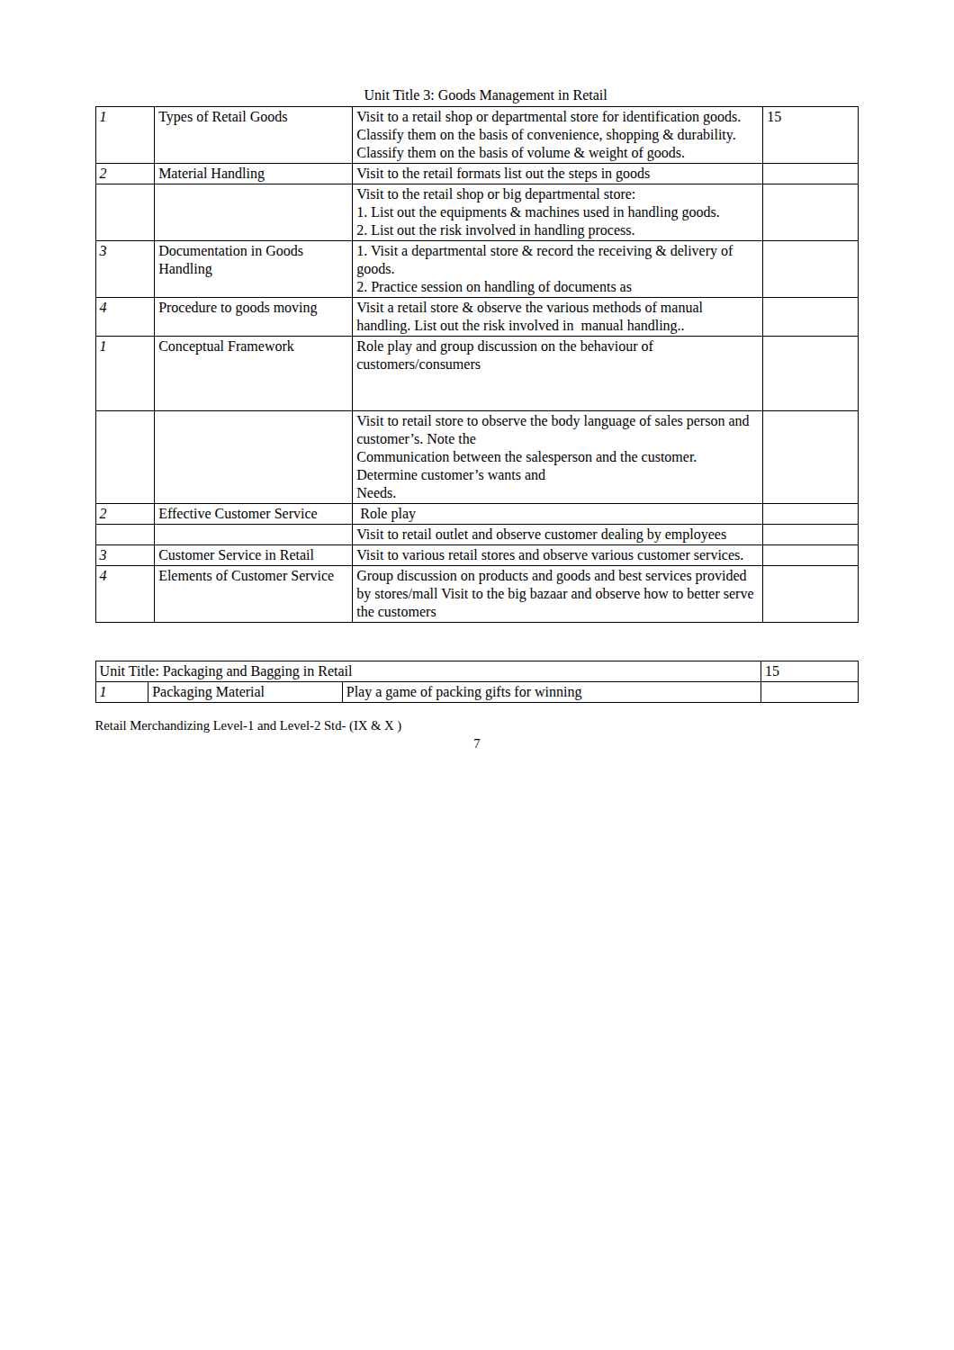Unit Title 3: Goods Management in Retail
| 1 | Types of Retail Goods | Visit to a retail shop or departmental store for identification goods. Classify them on the basis of convenience, shopping & durability. Classify them on the basis of volume & weight of goods. | 15 |
| 2 | Material Handling | Visit to the retail formats list out the steps in goods | |
| | | Visit to the retail shop or big departmental store: 1. List out the equipments & machines used in handling goods. 2. List out the risk involved in handling process. | |
| 3 | Documentation in Goods Handling | 1. Visit a departmental store & record the receiving & delivery of goods. 2. Practice session on handling of documents as | |
| 4 | Procedure to goods moving | Visit a retail store & observe the various methods of manual handling. List out the risk involved in manual handling.. | |
| 1 | Conceptual Framework | Role play and group discussion on the behaviour of customers/consumers | |
| | | Visit to retail store to observe the body language of sales person and customer’s. Note the Communication between the salesperson and the customer. Determine customer’s wants and Needs. | |
| 2 | Effective Customer Service | Role play | |
| | | Visit to retail outlet and observe customer dealing by employees | |
| 3 | Customer Service in Retail | Visit to various retail stores and observe various customer services. | |
| 4 | Elements of Customer Service | Group discussion on products and goods and best services provided by stores/mall Visit to the big bazaar and observe how to better serve the customers | |
| Unit Title: Packaging and Bagging in Retail | 15 |
| / 1 / Packaging Material / Play a game of packing gifts for winning / | |
Retail Merchandizing Level-1 and Level-2 Std- (IX & X )
7